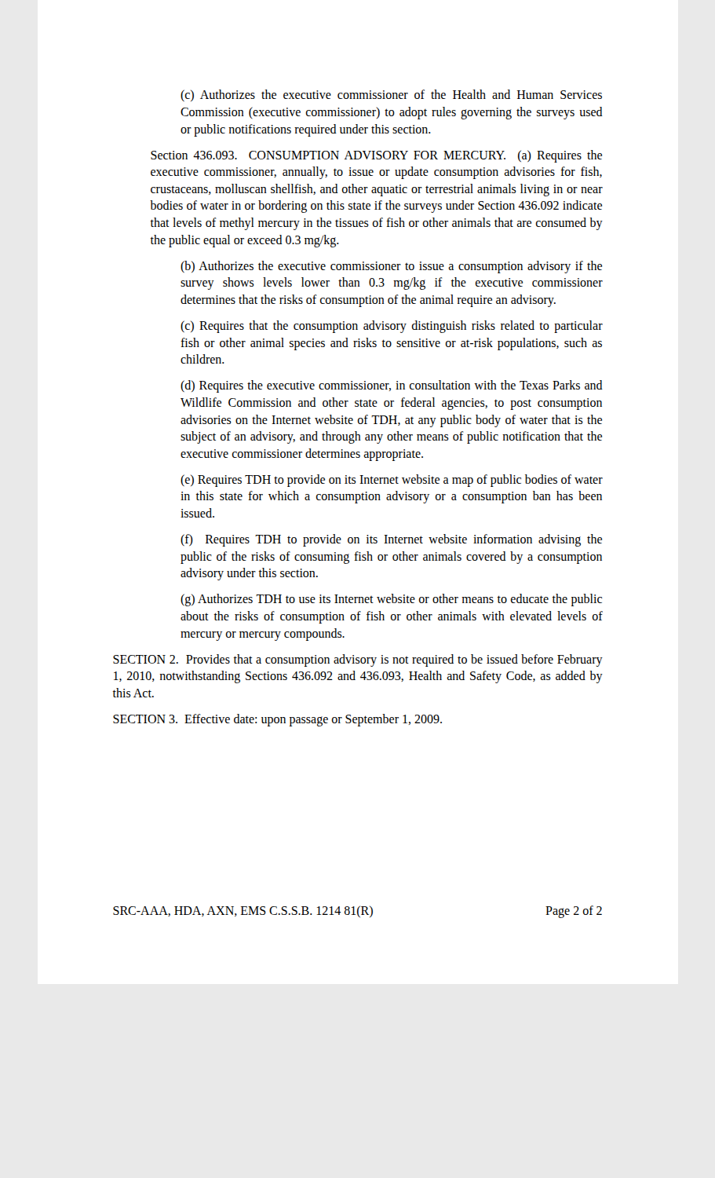(c) Authorizes the executive commissioner of the Health and Human Services Commission (executive commissioner) to adopt rules governing the surveys used or public notifications required under this section.
Section 436.093. CONSUMPTION ADVISORY FOR MERCURY. (a) Requires the executive commissioner, annually, to issue or update consumption advisories for fish, crustaceans, molluscan shellfish, and other aquatic or terrestrial animals living in or near bodies of water in or bordering on this state if the surveys under Section 436.092 indicate that levels of methyl mercury in the tissues of fish or other animals that are consumed by the public equal or exceed 0.3 mg/kg.
(b) Authorizes the executive commissioner to issue a consumption advisory if the survey shows levels lower than 0.3 mg/kg if the executive commissioner determines that the risks of consumption of the animal require an advisory.
(c) Requires that the consumption advisory distinguish risks related to particular fish or other animal species and risks to sensitive or at-risk populations, such as children.
(d) Requires the executive commissioner, in consultation with the Texas Parks and Wildlife Commission and other state or federal agencies, to post consumption advisories on the Internet website of TDH, at any public body of water that is the subject of an advisory, and through any other means of public notification that the executive commissioner determines appropriate.
(e) Requires TDH to provide on its Internet website a map of public bodies of water in this state for which a consumption advisory or a consumption ban has been issued.
(f) Requires TDH to provide on its Internet website information advising the public of the risks of consuming fish or other animals covered by a consumption advisory under this section.
(g) Authorizes TDH to use its Internet website or other means to educate the public about the risks of consumption of fish or other animals with elevated levels of mercury or mercury compounds.
SECTION 2. Provides that a consumption advisory is not required to be issued before February 1, 2010, notwithstanding Sections 436.092 and 436.093, Health and Safety Code, as added by this Act.
SECTION 3. Effective date: upon passage or September 1, 2009.
SRC-AAA, HDA, AXN, EMS C.S.S.B. 1214 81(R) Page 2 of 2